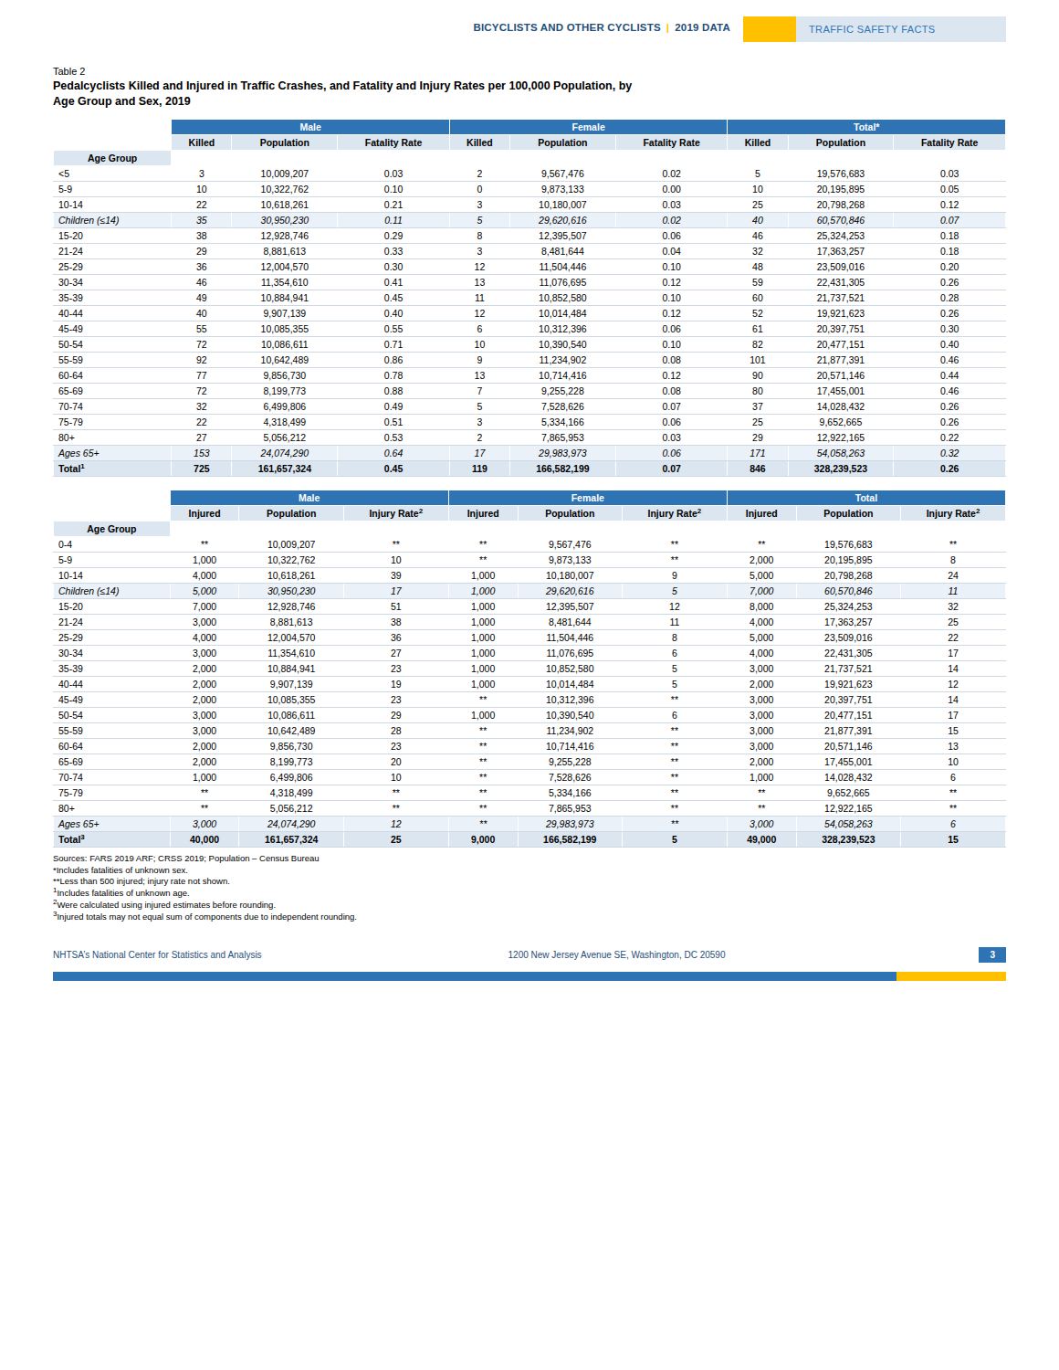Bicyclists and Other Cyclists|2019 Data
Traffic Safety Facts
Table 2
Pedalcyclists Killed and Injured in Traffic Crashes, and Fatality and Injury Rates per 100,000 Population, by
Age Group and Sex, 2019
| | Male | Female | Total* |
| --- | --- | --- | --- |
| Killed | Population | Fatality Rate | Killed | Population | Fatality Rate | Killed | Population | Fatality Rate |
| Age Group | |
| <5 | 3 | 10,009,207 | 0.03 | 2 | 9,567,476 | 0.02 | 5 | 19,576,683 | 0.03 |
| 5-9 | 10 | 10,322,762 | 0.10 | 0 | 9,873,133 | 0.00 | 10 | 20,195,895 | 0.05 |
| 10-14 | 22 | 10,618,261 | 0.21 | 3 | 10,180,007 | 0.03 | 25 | 20,798,268 | 0.12 |
| Children (≤14) | 35 | 30,950,230 | 0.11 | 5 | 29,620,616 | 0.02 | 40 | 60,570,846 | 0.07 |
| 15-20 | 38 | 12,928,746 | 0.29 | 8 | 12,395,507 | 0.06 | 46 | 25,324,253 | 0.18 |
| 21-24 | 29 | 8,881,613 | 0.33 | 3 | 8,481,644 | 0.04 | 32 | 17,363,257 | 0.18 |
| 25-29 | 36 | 12,004,570 | 0.30 | 12 | 11,504,446 | 0.10 | 48 | 23,509,016 | 0.20 |
| 30-34 | 46 | 11,354,610 | 0.41 | 13 | 11,076,695 | 0.12 | 59 | 22,431,305 | 0.26 |
| 35-39 | 49 | 10,884,941 | 0.45 | 11 | 10,852,580 | 0.10 | 60 | 21,737,521 | 0.28 |
| 40-44 | 40 | 9,907,139 | 0.40 | 12 | 10,014,484 | 0.12 | 52 | 19,921,623 | 0.26 |
| 45-49 | 55 | 10,085,355 | 0.55 | 6 | 10,312,396 | 0.06 | 61 | 20,397,751 | 0.30 |
| 50-54 | 72 | 10,086,611 | 0.71 | 10 | 10,390,540 | 0.10 | 82 | 20,477,151 | 0.40 |
| 55-59 | 92 | 10,642,489 | 0.86 | 9 | 11,234,902 | 0.08 | 101 | 21,877,391 | 0.46 |
| 60-64 | 77 | 9,856,730 | 0.78 | 13 | 10,714,416 | 0.12 | 90 | 20,571,146 | 0.44 |
| 65-69 | 72 | 8,199,773 | 0.88 | 7 | 9,255,228 | 0.08 | 80 | 17,455,001 | 0.46 |
| 70-74 | 32 | 6,499,806 | 0.49 | 5 | 7,528,626 | 0.07 | 37 | 14,028,432 | 0.26 |
| 75-79 | 22 | 4,318,499 | 0.51 | 3 | 5,334,166 | 0.06 | 25 | 9,652,665 | 0.26 |
| 80+ | 27 | 5,056,212 | 0.53 | 2 | 7,865,953 | 0.03 | 29 | 12,922,165 | 0.22 |
| Ages 65+ | 153 | 24,074,290 | 0.64 | 17 | 29,983,973 | 0.06 | 171 | 54,058,263 | 0.32 |
| Total 1 | 725 | 161,657,324 | 0.45 | 119 | 166,582,199 | 0.07 | 846 | 328,239,523 | 0.26 |
| | Male | Female | Total |
| --- | --- | --- | --- |
| Injured | Population | Injury Rate 2 | Injured | Population | Injury Rate 2 | Injured | Population | Injury Rate 2 |
| Age Group |
| 0-4 | ** | 10,009,207 | ** | ** | 9,567,476 | ** | ** | 19,576,683 | ** |
| 5-9 | 1,000 | 10,322,762 | 10 | ** | 9,873,133 | ** | 2,000 | 20,195,895 | 8 |
| 10-14 | 4,000 | 10,618,261 | 39 | 1,000 | 10,180,007 | 9 | 5,000 | 20,798,268 | 24 |
| Children (≤14) | 5,000 | 30,950,230 | 17 | 1,000 | 29,620,616 | 5 | 7,000 | 60,570,846 | 11 |
| 15-20 | 7,000 | 12,928,746 | 51 | 1,000 | 12,395,507 | 12 | 8,000 | 25,324,253 | 32 |
| 21-24 | 3,000 | 8,881,613 | 38 | 1,000 | 8,481,644 | 11 | 4,000 | 17,363,257 | 25 |
| 25-29 | 4,000 | 12,004,570 | 36 | 1,000 | 11,504,446 | 8 | 5,000 | 23,509,016 | 22 |
| 30-34 | 3,000 | 11,354,610 | 27 | 1,000 | 11,076,695 | 6 | 4,000 | 22,431,305 | 17 |
| 35-39 | 2,000 | 10,884,941 | 23 | 1,000 | 10,852,580 | 5 | 3,000 | 21,737,521 | 14 |
| 40-44 | 2,000 | 9,907,139 | 19 | 1,000 | 10,014,484 | 5 | 2,000 | 19,921,623 | 12 |
| 45-49 | 2,000 | 10,085,355 | 23 | ** | 10,312,396 | ** | 3,000 | 20,397,751 | 14 |
| 50-54 | 3,000 | 10,086,611 | 29 | 1,000 | 10,390,540 | 6 | 3,000 | 20,477,151 | 17 |
| 55-59 | 3,000 | 10,642,489 | 28 | ** | 11,234,902 | ** | 3,000 | 21,877,391 | 15 |
| 60-64 | 2,000 | 9,856,730 | 23 | ** | 10,714,416 | ** | 3,000 | 20,571,146 | 13 |
| 65-69 | 2,000 | 8,199,773 | 20 | ** | 9,255,228 | ** | 2,000 | 17,455,001 | 10 |
| 70-74 | 1,000 | 6,499,806 | 10 | ** | 7,528,626 | ** | 1,000 | 14,028,432 | 6 |
| 75-79 | ** | 4,318,499 | ** | ** | 5,334,166 | ** | ** | 9,652,665 | ** |
| 80+ | ** | 5,056,212 | ** | ** | 7,865,953 | ** | ** | 12,922,165 | ** |
| Ages 65+ | 3,000 | 24,074,290 | 12 | ** | 29,983,973 | ** | 3,000 | 54,058,263 | 6 |
| Total 3 | 40,000 | 161,657,324 | 25 | 9,000 | 166,582,199 | 5 | 49,000 | 328,239,523 | 15 |
Sources: FARS 2019 ARF; CRSS 2019; Population – Census Bureau
*Includes fatalities of unknown sex.
**Less than 500 injured; injury rate not shown.
1Includes fatalities of unknown age.
2Were calculated using injured estimates before rounding.
3Injured totals may not equal sum of components due to independent rounding.
NHTSA’s National Center for Statistics and Analysis
1200 New Jersey Avenue SE, Washington, DC 20590
3